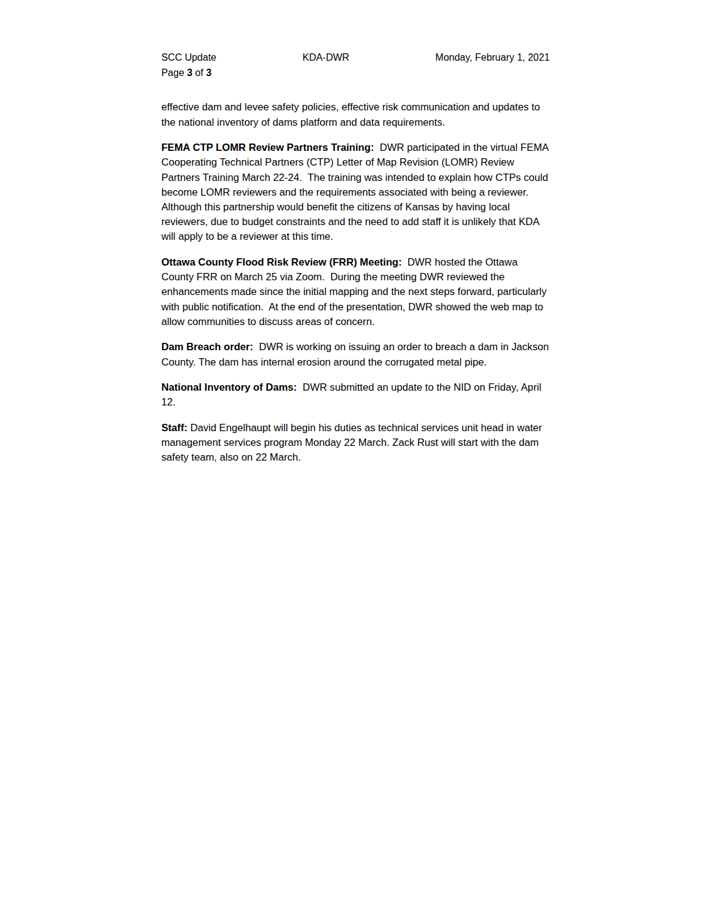SCC Update
Page 3 of 3
KDA-DWR
Monday, February 1, 2021
effective dam and levee safety policies, effective risk communication and updates to the national inventory of dams platform and data requirements.
FEMA CTP LOMR Review Partners Training: DWR participated in the virtual FEMA Cooperating Technical Partners (CTP) Letter of Map Revision (LOMR) Review Partners Training March 22-24. The training was intended to explain how CTPs could become LOMR reviewers and the requirements associated with being a reviewer. Although this partnership would benefit the citizens of Kansas by having local reviewers, due to budget constraints and the need to add staff it is unlikely that KDA will apply to be a reviewer at this time.
Ottawa County Flood Risk Review (FRR) Meeting: DWR hosted the Ottawa County FRR on March 25 via Zoom. During the meeting DWR reviewed the enhancements made since the initial mapping and the next steps forward, particularly with public notification. At the end of the presentation, DWR showed the web map to allow communities to discuss areas of concern.
Dam Breach order: DWR is working on issuing an order to breach a dam in Jackson County. The dam has internal erosion around the corrugated metal pipe.
National Inventory of Dams: DWR submitted an update to the NID on Friday, April 12.
Staff: David Engelhaupt will begin his duties as technical services unit head in water management services program Monday 22 March. Zack Rust will start with the dam safety team, also on 22 March.